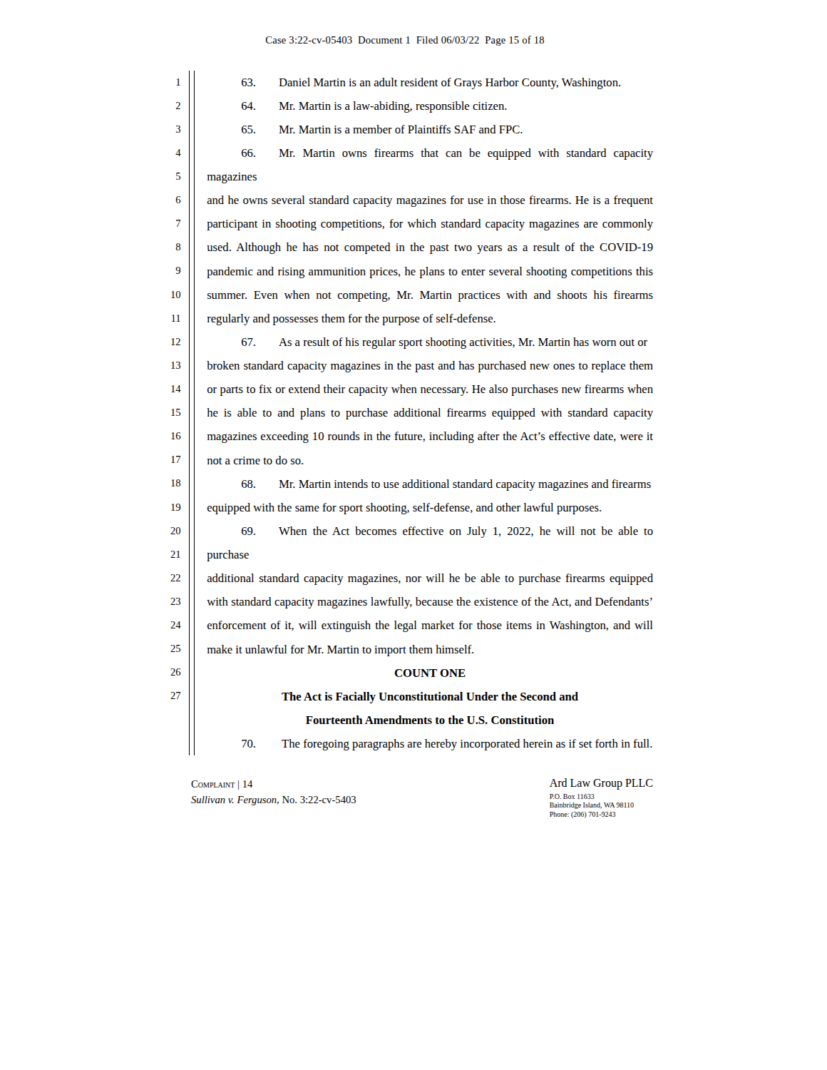Case 3:22-cv-05403 Document 1 Filed 06/03/22 Page 15 of 18
1
2
3
4
5
6
7
8
9
10
11
12
13
14
15
16
17
18
19
20
21
22
23
24
25
26
27
63. Daniel Martin is an adult resident of Grays Harbor County, Washington.
64. Mr. Martin is a law-abiding, responsible citizen.
65. Mr. Martin is a member of Plaintiffs SAF and FPC.
66. Mr. Martin owns firearms that can be equipped with standard capacity magazines
and he owns several standard capacity magazines for use in those firearms. He is a frequent participant in shooting competitions, for which standard capacity magazines are commonly used. Although he has not competed in the past two years as a result of the COVID-19 pandemic and rising ammunition prices, he plans to enter several shooting competitions this summer. Even when not competing, Mr. Martin practices with and shoots his firearms regularly and possesses them for the purpose of self-defense.
67. As a result of his regular sport shooting activities, Mr. Martin has worn out or
broken standard capacity magazines in the past and has purchased new ones to replace them or parts to fix or extend their capacity when necessary. He also purchases new firearms when he is able to and plans to purchase additional firearms equipped with standard capacity magazines exceeding 10 rounds in the future, including after the Act’s effective date, were it not a crime to do so.
68. Mr. Martin intends to use additional standard capacity magazines and firearms
equipped with the same for sport shooting, self-defense, and other lawful purposes.
69. When the Act becomes effective on July 1, 2022, he will not be able to purchase
additional standard capacity magazines, nor will he be able to purchase firearms equipped with standard capacity magazines lawfully, because the existence of the Act, and Defendants’ enforcement of it, will extinguish the legal market for those items in Washington, and will make it unlawful for Mr. Martin to import them himself.
COUNT ONE
The Act is Facially Unconstitutional Under the Second and
Fourteenth Amendments to the U.S. Constitution
70. The foregoing paragraphs are hereby incorporated herein as if set forth in full.
Complaint | 14
Sullivan v. Ferguson, No. 3:22-cv-5403
Ard Law Group PLLC
P.O. Box 11633
Bainbridge Island, WA 98110
Phone: (206) 701-9243